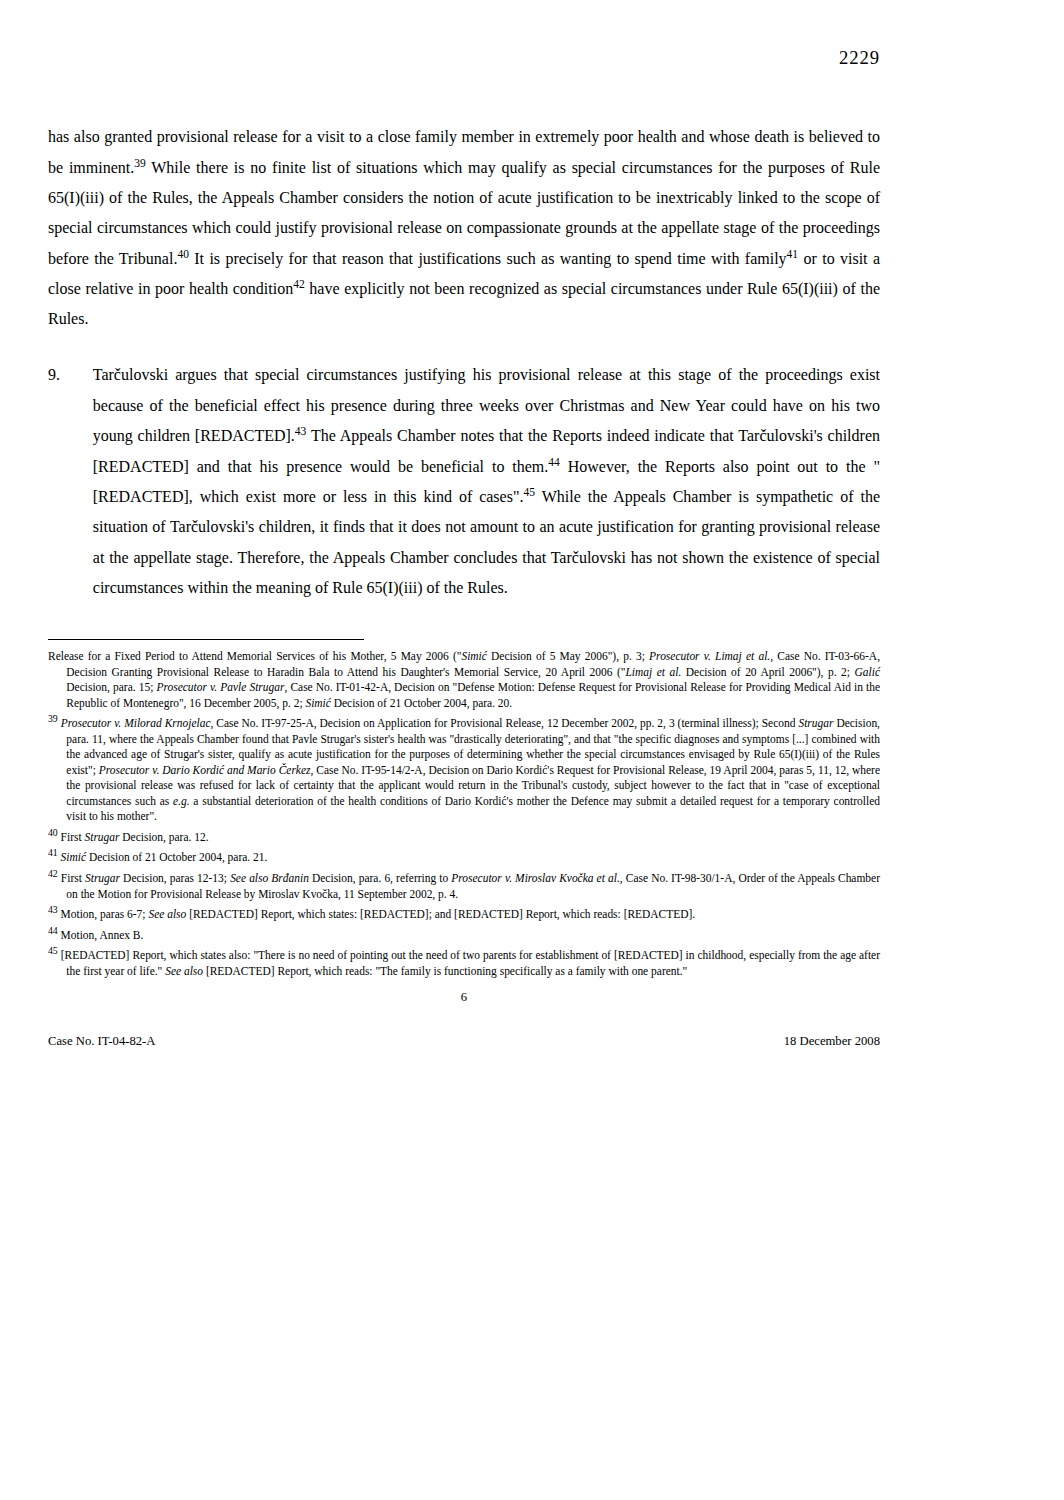2229
has also granted provisional release for a visit to a close family member in extremely poor health and whose death is believed to be imminent.39 While there is no finite list of situations which may qualify as special circumstances for the purposes of Rule 65(I)(iii) of the Rules, the Appeals Chamber considers the notion of acute justification to be inextricably linked to the scope of special circumstances which could justify provisional release on compassionate grounds at the appellate stage of the proceedings before the Tribunal.40 It is precisely for that reason that justifications such as wanting to spend time with family41 or to visit a close relative in poor health condition42 have explicitly not been recognized as special circumstances under Rule 65(I)(iii) of the Rules.
9.
Tarčulovski argues that special circumstances justifying his provisional release at this stage of the proceedings exist because of the beneficial effect his presence during three weeks over Christmas and New Year could have on his two young children [REDACTED].43 The Appeals Chamber notes that the Reports indeed indicate that Tarčulovski's children [REDACTED] and that his presence would be beneficial to them.44 However, the Reports also point out to the "[REDACTED], which exist more or less in this kind of cases".45 While the Appeals Chamber is sympathetic of the situation of Tarčulovski's children, it finds that it does not amount to an acute justification for granting provisional release at the appellate stage. Therefore, the Appeals Chamber concludes that Tarčulovski has not shown the existence of special circumstances within the meaning of Rule 65(I)(iii) of the Rules.
Release for a Fixed Period to Attend Memorial Services of his Mother, 5 May 2006 ("Simić Decision of 5 May 2006"), p. 3; Prosecutor v. Limaj et al., Case No. IT-03-66-A, Decision Granting Provisional Release to Haradin Bala to Attend his Daughter's Memorial Service, 20 April 2006 ("Limaj et al. Decision of 20 April 2006"), p. 2; Galić Decision, para. 15; Prosecutor v. Pavle Strugar, Case No. IT-01-42-A, Decision on "Defense Motion: Defense Request for Provisional Release for Providing Medical Aid in the Republic of Montenegro", 16 December 2005, p. 2; Simić Decision of 21 October 2004, para. 20.
39 Prosecutor v. Milorad Krnojelac, Case No. IT-97-25-A, Decision on Application for Provisional Release, 12 December 2002, pp. 2, 3 (terminal illness); Second Strugar Decision, para. 11, where the Appeals Chamber found that Pavle Strugar's sister's health was "drastically deteriorating", and that "the specific diagnoses and symptoms [...] combined with the advanced age of Strugar's sister, qualify as acute justification for the purposes of determining whether the special circumstances envisaged by Rule 65(I)(iii) of the Rules exist"; Prosecutor v. Dario Kordić and Mario Čerkez, Case No. IT-95-14/2-A, Decision on Dario Kordić's Request for Provisional Release, 19 April 2004, paras 5, 11, 12, where the provisional release was refused for lack of certainty that the applicant would return in the Tribunal's custody, subject however to the fact that in "case of exceptional circumstances such as e.g. a substantial deterioration of the health conditions of Dario Kordić's mother the Defence may submit a detailed request for a temporary controlled visit to his mother".
40 First Strugar Decision, para. 12.
41 Simić Decision of 21 October 2004, para. 21.
42 First Strugar Decision, paras 12-13; See also Brđanin Decision, para. 6, referring to Prosecutor v. Miroslav Kvočka et al., Case No. IT-98-30/1-A, Order of the Appeals Chamber on the Motion for Provisional Release by Miroslav Kvočka, 11 September 2002, p. 4.
43 Motion, paras 6-7; See also [REDACTED] Report, which states: [REDACTED]; and [REDACTED] Report, which reads: [REDACTED].
44 Motion, Annex B.
45 [REDACTED] Report, which states also: "There is no need of pointing out the need of two parents for establishment of [REDACTED] in childhood, especially from the age after the first year of life." See also [REDACTED] Report, which reads: "The family is functioning specifically as a family with one parent."
6
Case No. IT-04-82-A 18 December 2008